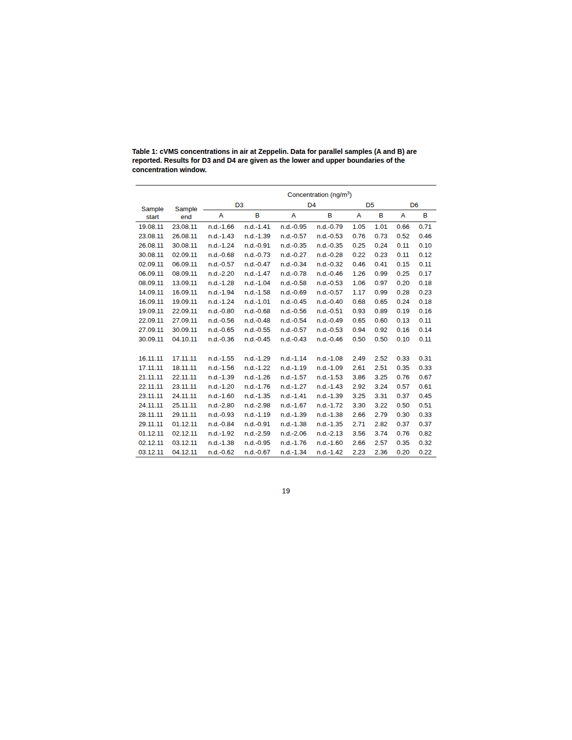Table 1: cVMS concentrations in air at Zeppelin. Data for parallel samples (A and B) are reported. Results for D3 and D4 are given as the lower and upper boundaries of the concentration window.
| | | Concentration (ng/m 3 ) |
| Sample start | Sample end | D3 | D4 | D5 | D6 |
| A | B | A | B | A | B | A | B |
| 19.08.11 | 23.08.11 | n.d.-1.66 | n.d.-1.41 | n.d.-0.95 | n.d.-0.79 | 1.05 | 1.01 | 0.66 | 0.71 |
| 23.08.11 | 26.08.11 | n.d.-1.43 | n.d.-1.39 | n.d.-0.57 | n.d.-0.53 | 0.76 | 0.73 | 0.52 | 0.46 |
| 26.08.11 | 30.08.11 | n.d.-1.24 | n.d.-0.91 | n.d.-0.35 | n.d.-0.35 | 0.25 | 0.24 | 0.11 | 0.10 |
| 30.08.11 | 02.09.11 | n.d.-0.68 | n.d.-0.73 | n.d.-0.27 | n.d.-0.28 | 0.22 | 0.23 | 0.11 | 0.12 |
| 02.09.11 | 06.09.11 | n.d.-0.57 | n.d.-0.47 | n.d.-0.34 | n.d.-0.32 | 0.46 | 0.41 | 0.15 | 0.11 |
| 06.09.11 | 08.09.11 | n.d.-2.20 | n.d.-1.47 | n.d.-0.78 | n.d.-0.46 | 1.26 | 0.99 | 0.25 | 0.17 |
| 08.09.11 | 13.09.11 | n.d.-1.28 | n.d.-1.04 | n.d.-0.58 | n.d.-0.53 | 1.06 | 0.97 | 0.20 | 0.18 |
| 14.09.11 | 16.09.11 | n.d.-1.94 | n.d.-1.58 | n.d.-0.69 | n.d.-0.57 | 1.17 | 0.99 | 0.28 | 0.23 |
| 16.09.11 | 19.09.11 | n.d.-1.24 | n.d.-1.01 | n.d.-0.45 | n.d.-0.40 | 0.68 | 0.65 | 0.24 | 0.18 |
| 19.09.11 | 22.09.11 | n.d.-0.80 | n.d.-0.68 | n.d.-0.56 | n.d.-0.51 | 0.93 | 0.89 | 0.19 | 0.16 |
| 22.09.11 | 27.09.11 | n.d.-0.56 | n.d.-0.48 | n.d.-0.54 | n.d.-0.49 | 0.65 | 0.60 | 0.13 | 0.11 |
| 27.09.11 | 30.09.11 | n.d.-0.65 | n.d.-0.55 | n.d.-0.57 | n.d.-0.53 | 0.94 | 0.92 | 0.16 | 0.14 |
| 30.09.11 | 04.10.11 | n.d.-0.36 | n.d.-0.45 | n.d.-0.43 | n.d.-0.46 | 0.50 | 0.50 | 0.10 | 0.11 |
| 16.11.11 | 17.11.11 | n.d.-1.55 | n.d.-1.29 | n.d.-1.14 | n.d.-1.08 | 2.49 | 2.52 | 0.33 | 0.31 |
| 17.11.11 | 18.11.11 | n.d.-1.56 | n.d.-1.22 | n.d.-1.19 | n.d.-1.09 | 2.61 | 2.51 | 0.35 | 0.33 |
| 21.11.11 | 22.11.11 | n.d.-1.39 | n.d.-1.26 | n.d.-1.57 | n.d.-1.53 | 3.86 | 3.25 | 0.76 | 0.67 |
| 22.11.11 | 23.11.11 | n.d.-1.20 | n.d.-1.76 | n.d.-1.27 | n.d.-1.43 | 2.92 | 3.24 | 0.57 | 0.61 |
| 23.11.11 | 24.11.11 | n.d.-1.60 | n.d.-1.35 | n.d.-1.41 | n.d.-1.39 | 3.25 | 3.31 | 0.37 | 0.45 |
| 24.11.11 | 25.11.11 | n.d.-2.80 | n.d.-2.98 | n.d.-1.67 | n.d.-1.72 | 3.30 | 3.22 | 0.50 | 0.51 |
| 28.11.11 | 29.11.11 | n.d.-0.93 | n.d.-1.19 | n.d.-1.39 | n.d.-1.38 | 2.66 | 2.79 | 0.30 | 0.33 |
| 29.11.11 | 01.12.11 | n.d.-0.84 | n.d.-0.91 | n.d.-1.38 | n.d.-1.35 | 2.71 | 2.82 | 0.37 | 0.37 |
| 01.12.11 | 02.12.11 | n.d.-1.92 | n.d.-2.59 | n.d.-2.06 | n.d.-2.13 | 3.56 | 3.74 | 0.76 | 0.82 |
| 02.12.11 | 03.12.11 | n.d.-1.38 | n.d.-0.95 | n.d.-1.76 | n.d.-1.60 | 2.66 | 2.57 | 0.35 | 0.32 |
| 03.12.11 | 04.12.11 | n.d.-0.62 | n.d.-0.67 | n.d.-1.34 | n.d.-1.42 | 2.23 | 2.36 | 0.20 | 0.22 |
19